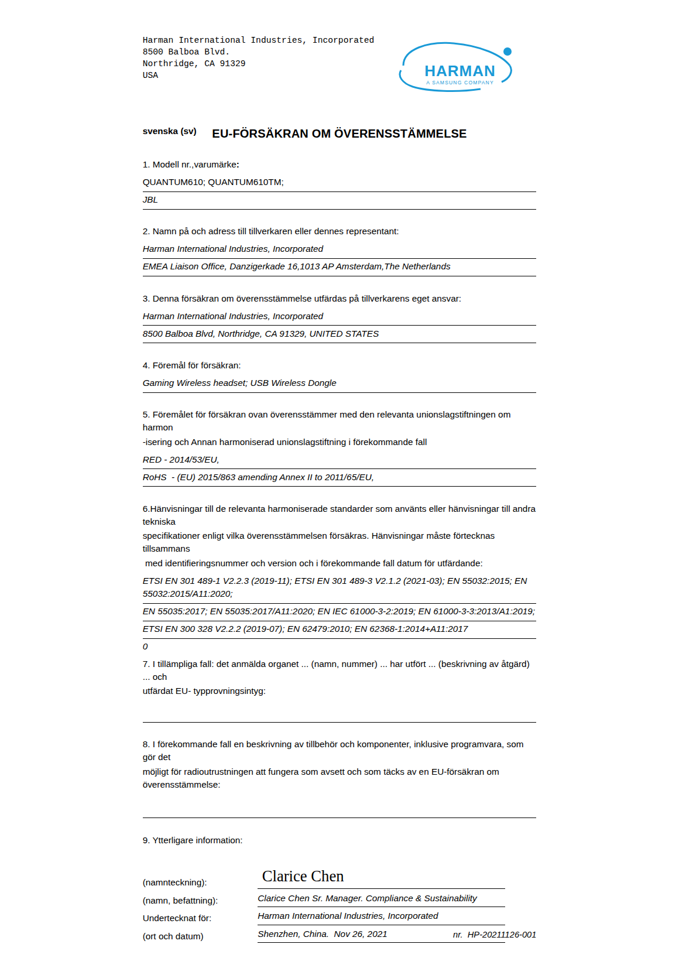Harman International Industries, Incorporated 8500 Balboa Blvd. Northridge, CA 91329 USA
HARMAN A SAMSUNG COMPANY
svenska (sv)
EU-FÖRSÄKRAN OM ÖVERENSSTÄMMELSE
1. Modell nr.,varumärke:
QUANTUM610; QUANTUM610TM;
JBL
2. Namn på och adress till tillverkaren eller dennes representant:
Harman International Industries, Incorporated
EMEA Liaison Office, Danzigerkade 16,1013 AP Amsterdam,The Netherlands
3. Denna försäkran om överensstämmelse utfärdas på tillverkarens eget ansvar:
Harman International Industries, Incorporated
8500 Balboa Blvd, Northridge, CA 91329, UNITED STATES
4. Föremål för försäkran:
Gaming Wireless headset; USB Wireless Dongle
5. Föremålet för försäkran ovan överensstämmer med den relevanta unionslagstiftningen om harmon
-isering och Annan harmoniserad unionslagstiftning i förekommande fall
RED - 2014/53/EU,
RoHS - (EU) 2015/863 amending Annex II to 2011/65/EU,
6.Hänvisningar till de relevanta harmoniserade standarder som använts eller hänvisningar till andra tekniska
specifikationer enligt vilka överensstämmelsen försäkras. Hänvisningar måste förtecknas tillsammans
med identifieringsnummer och version och i förekommande fall datum för utfärdande:
ETSI EN 301 489-1 V2.2.3 (2019-11); ETSI EN 301 489-3 V2.1.2 (2021-03); EN 55032:2015; EN 55032:2015/A11:2020;
EN 55035:2017; EN 55035:2017/A11:2020; EN IEC 61000-3-2:2019; EN 61000-3-3:2013/A1:2019;
ETSI EN 300 328 V2.2.2 (2019-07); EN 62479:2010; EN 62368-1:2014+A11:2017
0
7. I tillämpliga fall: det anmälda organet ... (namn, nummer) ... har utfört ... (beskrivning av åtgärd) ... och
utfärdat EU- typprovningsintyg:
8. I förekommande fall en beskrivning av tillbehör och komponenter, inklusive programvara, som gör det
möjligt för radioutrustningen att fungera som avsett och som täcks av en EU-försäkran om överensstämmelse:
9. Ytterligare information:
(namnteckning):
Clarice Chen
(namn, befattning):
Clarice Chen Sr. Manager. Compliance & Sustainability
Undertecknat för:
Harman International Industries, Incorporated
(ort och datum)
Shenzhen, China. Nov 26, 2021
nr. HP-20211126-001